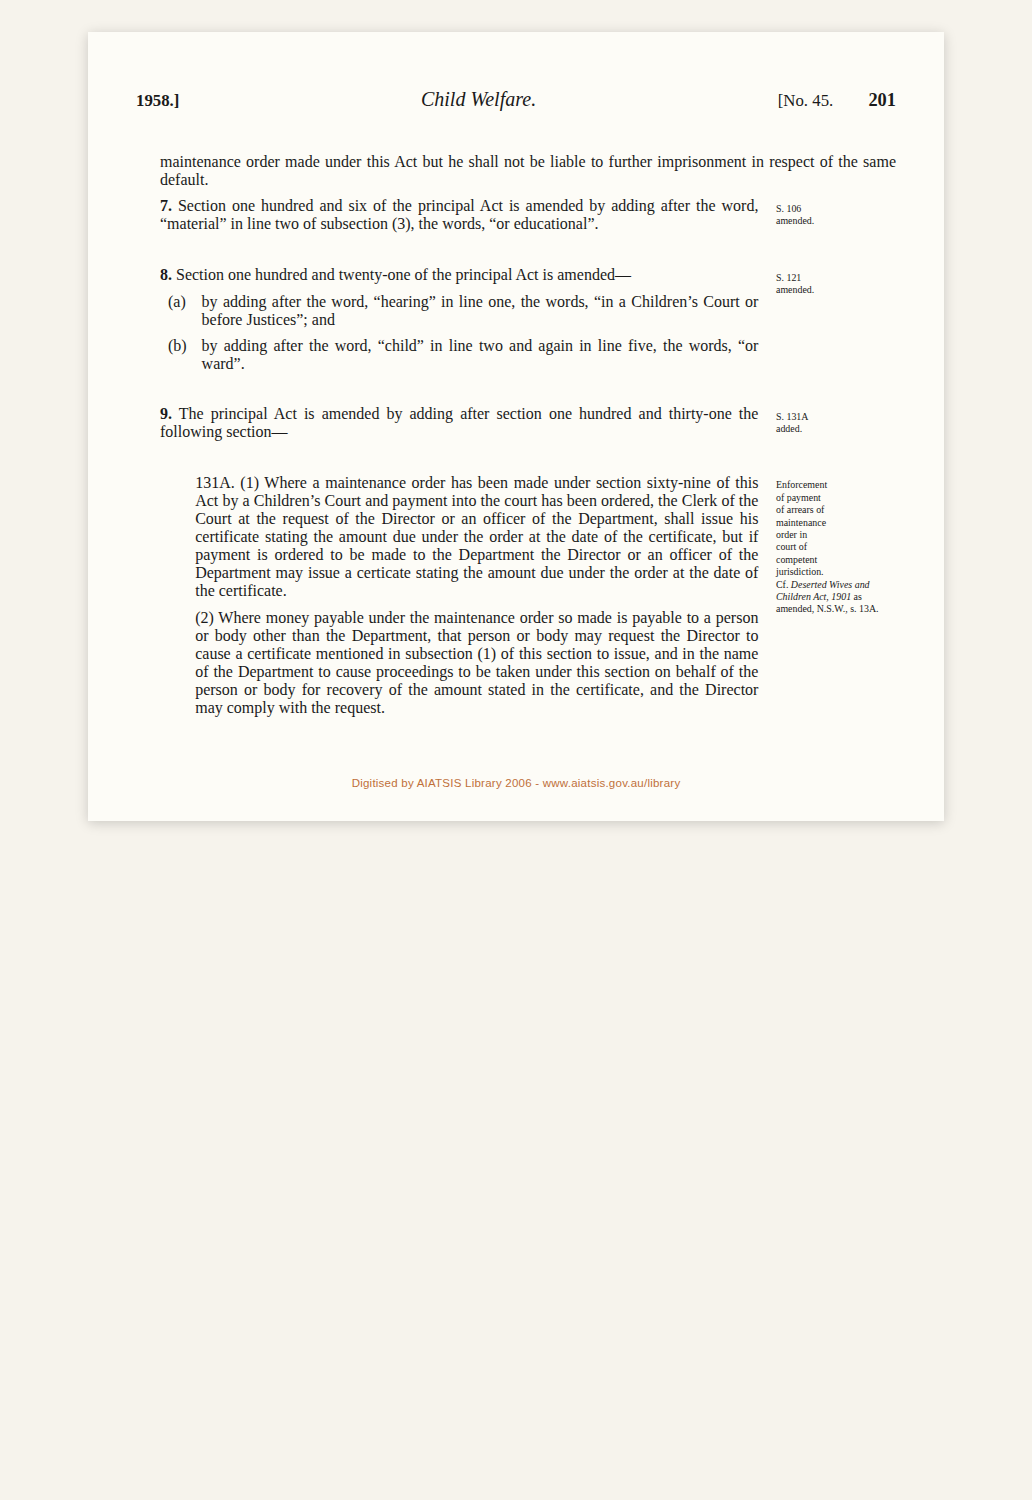1958.] Child Welfare. [No. 45. 201
maintenance order made under this Act but he shall not be liable to further imprisonment in respect of the same default.
7. Section one hundred and six of the principal Act is amended by adding after the word, “material” in line two of subsection (3), the words, “or educational”.
S. 106
amended.
8. Section one hundred and twenty-one of the principal Act is amended—
(a) by adding after the word, “hearing” in line one, the words, “in a Children’s Court or before Justices”; and
(b) by adding after the word, “child” in line two and again in line five, the words, “or ward”.
S. 121
amended.
9. The principal Act is amended by adding after section one hundred and thirty-one the following section—
S. 131A
added.
131A. (1) Where a maintenance order has been made under section sixty-nine of this Act by a Children’s Court and payment into the court has been ordered, the Clerk of the Court at the request of the Director or an officer of the Department, shall issue his certificate stating the amount due under the order at the date of the certificate, but if payment is ordered to be made to the Department the Director or an officer of the Department may issue a certicate stating the amount due under the order at the date of the certificate.
(2) Where money payable under the maintenance order so made is payable to a person or body other than the Department, that person or body may request the Director to cause a certificate mentioned in subsection (1) of this section to issue, and in the name of the Department to cause proceedings to be taken under this section on behalf of the person or body for recovery of the amount stated in the certificate, and the Director may comply with the request.
Enforcement
of payment
of arrears of
maintenance
order in
court of
competent
jurisdiction.
Cf. Deserted Wives and Children Act, 1901 as amended, N.S.W., s. 13A.
Digitised by AIATSIS Library 2006 - www.aiatsis.gov.au/library